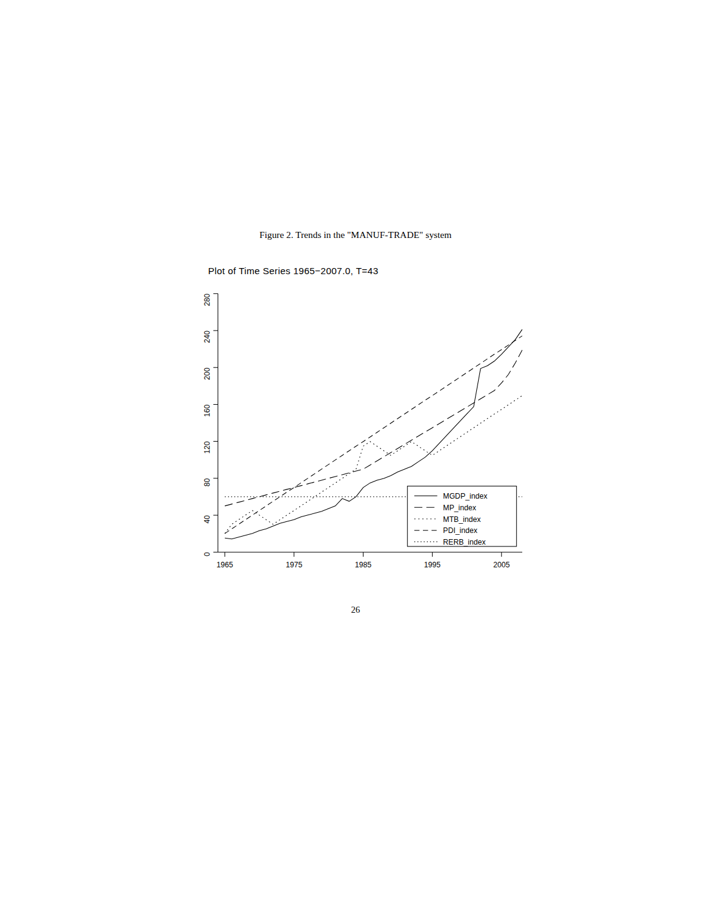Figure 2. Trends in the "MANUF-TRADE" system
Plot of Time Series 1965−2007.0, T=43
0 40 80 120 160 200 240 280 1965 1975 1985 1995 2005 MGDP_index MP_index MTB_index PDI_index RERB_index
26